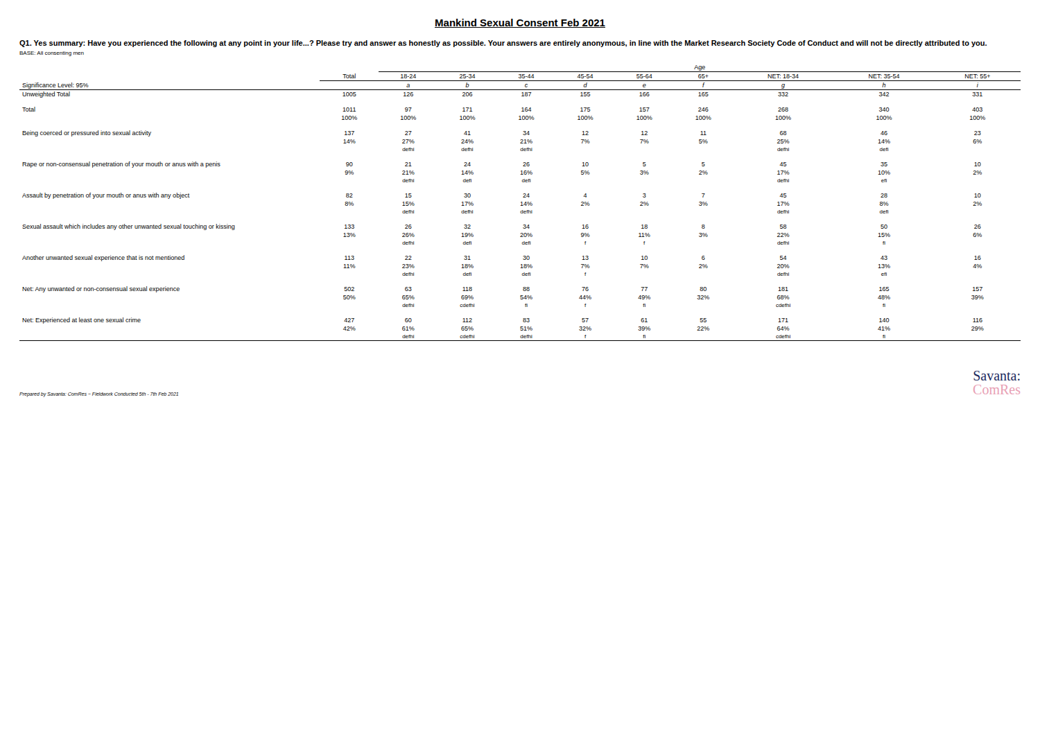Mankind Sexual Consent Feb 2021
Q1. Yes summary: Have you experienced the following at any point in your life...? Please try and answer as honestly as possible. Your answers are entirely anonymous, in line with the Market Research Society Code of Conduct and will not be directly attributed to you.
BASE: All consenting men
| | | Age |
| --- | --- | --- |
| | Total | 18-24 | 25-34 | 35-44 | 45-54 | 55-64 | 65+ | NET: 18-34 | NET: 35-54 | NET: 55+ |
| Significance Level: 95% | | a | b | c | d | e | f | g | h | i |
| Unweighted Total | 1005 | 126 | 206 | 187 | 155 | 166 | 165 | 332 | 342 | 331 |
| Total | 1011 | 97 | 171 | 164 | 175 | 157 | 246 | 268 | 340 | 403 |
| | 100% | 100% | 100% | 100% | 100% | 100% | 100% | 100% | 100% | 100% |
| Being coerced or pressured into sexual activity | 137 | 27 | 41 | 34 | 12 | 12 | 11 | 68 | 46 | 23 |
| | 14% | 27% | 24% | 21% | 7% | 7% | 5% | 25% | 14% | 6% |
| | | defhi | defhi | defhi | | | | defhi | defi | |
| Rape or non-consensual penetration of your mouth or anus with a penis | 90 | 21 | 24 | 26 | 10 | 5 | 5 | 45 | 35 | 10 |
| | 9% | 21% | 14% | 16% | 5% | 3% | 2% | 17% | 10% | 2% |
| | | defhi | defi | defi | | | | defhi | efi | |
| Assault by penetration of your mouth or anus with any object | 82 | 15 | 30 | 24 | 4 | 3 | 7 | 45 | 28 | 10 |
| | 8% | 15% | 17% | 14% | 2% | 2% | 3% | 17% | 8% | 2% |
| | | defhi | defhi | defhi | | | | defhi | defi | |
| Sexual assault which includes any other unwanted sexual touching or kissing | 133 | 26 | 32 | 34 | 16 | 18 | 8 | 58 | 50 | 26 |
| | 13% | 26% | 19% | 20% | 9% | 11% | 3% | 22% | 15% | 6% |
| | | defhi | defi | defi | f | f | | defhi | fi | |
| Another unwanted sexual experience that is not mentioned | 113 | 22 | 31 | 30 | 13 | 10 | 6 | 54 | 43 | 16 |
| | 11% | 23% | 18% | 18% | 7% | 7% | 2% | 20% | 13% | 4% |
| | | defhi | defi | defi | f | | | defhi | efi | |
| Net: Any unwanted or non-consensual sexual experience | 502 | 63 | 118 | 88 | 76 | 77 | 80 | 181 | 165 | 157 |
| | 50% | 65% | 69% | 54% | 44% | 49% | 32% | 68% | 48% | 39% |
| | | defhi | cdefhi | fi | f | fi | | cdefhi | fi | |
| Net: Experienced at least one sexual crime | 427 | 60 | 112 | 83 | 57 | 61 | 55 | 171 | 140 | 116 |
| | 42% | 61% | 65% | 51% | 32% | 39% | 22% | 64% | 41% | 29% |
| | | defhi | cdefhi | defhi | f | fi | | cdefhi | fi | |
Prepared by Savanta: ComRes − Fieldwork Conducted 5th - 7th Feb 2021
Savanta:
ComRes